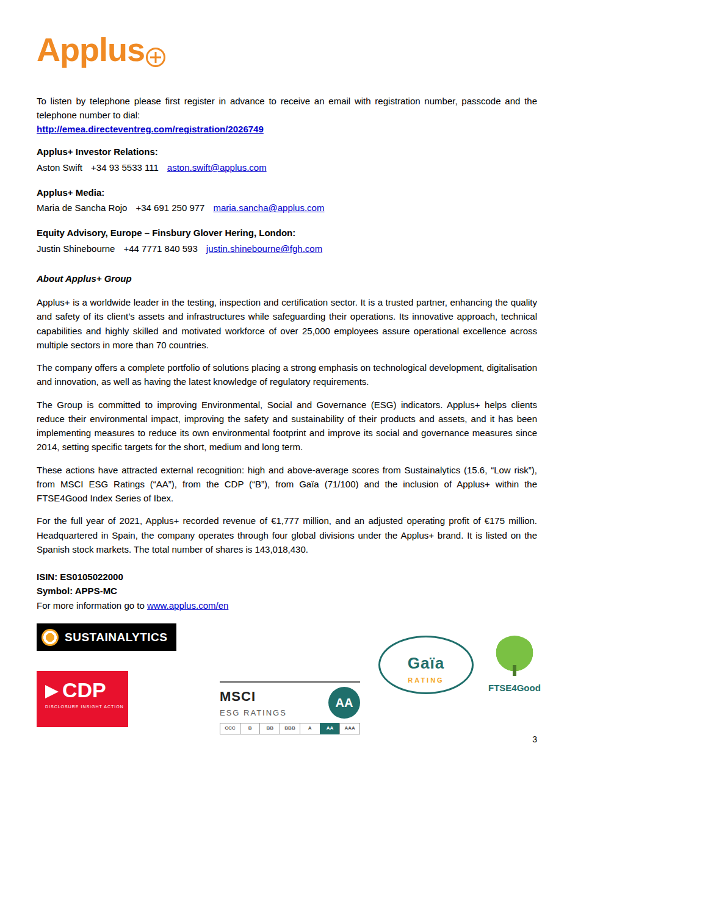Applus+
To listen by telephone please first register in advance to receive an email with registration number, passcode and the telephone number to dial:
http://emea.directeventreg.com/registration/2026749
Applus+ Investor Relations:
| Aston Swift | +34 93 5533 111 | aston.swift@applus.com |
Applus+ Media:
| Maria de Sancha Rojo | +34 691 250 977 | maria.sancha@applus.com |
Equity Advisory, Europe – Finsbury Glover Hering, London:
| Justin Shinebourne | +44 7771 840 593 | justin.shinebourne@fgh.com |
About Applus+ Group
Applus+ is a worldwide leader in the testing, inspection and certification sector. It is a trusted partner, enhancing the quality and safety of its client’s assets and infrastructures while safeguarding their operations. Its innovative approach, technical capabilities and highly skilled and motivated workforce of over 25,000 employees assure operational excellence across multiple sectors in more than 70 countries.
The company offers a complete portfolio of solutions placing a strong emphasis on technological development, digitalisation and innovation, as well as having the latest knowledge of regulatory requirements.
The Group is committed to improving Environmental, Social and Governance (ESG) indicators. Applus+ helps clients reduce their environmental impact, improving the safety and sustainability of their products and assets, and it has been implementing measures to reduce its own environmental footprint and improve its social and governance measures since 2014, setting specific targets for the short, medium and long term.
These actions have attracted external recognition: high and above-average scores from Sustainalytics (15.6, “Low risk”), from MSCI ESG Ratings (“AA”), from the CDP (“B”), from Gaïa (71/100) and the inclusion of Applus+ within the FTSE4Good Index Series of Ibex.
For the full year of 2021, Applus+ recorded revenue of €1,777 million, and an adjusted operating profit of €175 million. Headquartered in Spain, the company operates through four global divisions under the Applus+ brand. It is listed on the Spanish stock markets. The total number of shares is 143,018,430.
ISIN: ES0105022000
Symbol: APPS-MC
For more information go to www.applus.com/en
SUSTAINALYTICS
CDP
DISCLOSURE INSIGHT ACTION
MSCI
ESG RATINGS
AA
CCC
B
BB
BBB
A
AA
AAA
Gaïa
RATING
FTSE4Good
3